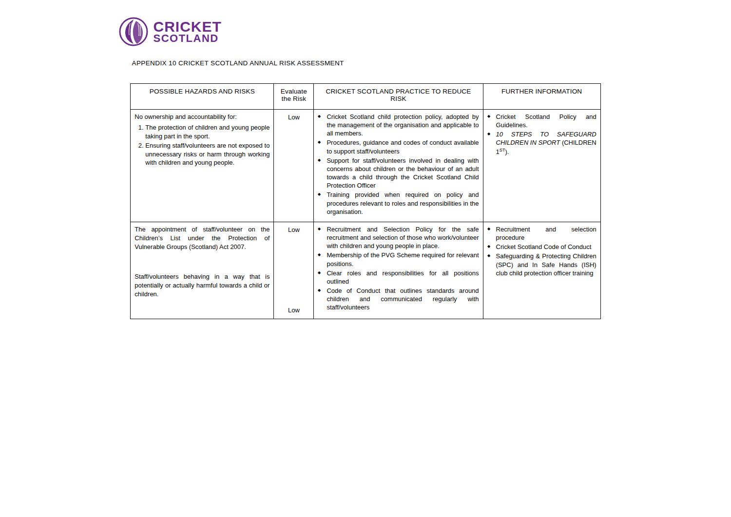CRICKET SCOTLAND
Appendix 10 Cricket Scotland Annual Risk Assessment
| POSSIBLE HAZARDS AND RISKS | Evaluate the Risk | CRICKET SCOTLAND PRACTICE TO REDUCE RISK | FURTHER INFORMATION |
| --- | --- | --- | --- |
| No ownership and accountability for: The protection of children and young people taking part in the sport. Ensuring staff/volunteers are not exposed to unnecessary risks or harm through working with children and young people. | Low | Cricket Scotland child protection policy, adopted by the management of the organisation and applicable to all members. Procedures, guidance and codes of conduct available to support staff/volunteers Support for staff/volunteers involved in dealing with concerns about children or the behaviour of an adult towards a child through the Cricket Scotland Child Protection Officer Training provided when required on policy and procedures relevant to roles and responsibilities in the organisation. | Cricket Scotland Policy and Guidelines. 10 steps to safeguard children in sport (CHILDREN 1 ST ). |
| The appointment of staff/volunteer on the Children’s List under the Protection of Vulnerable Groups (Scotland) Act 2007. Staff/volunteers behaving in a way that is potentially or actually harmful towards a child or children. | Low Low | Recruitment and Selection Policy for the safe recruitment and selection of those who work/volunteer with children and young people in place. Membership of the PVG Scheme required for relevant positions. Clear roles and responsibilities for all positions outlined Code of Conduct that outlines standards around children and communicated regularly with staff/volunteers | Recruitment and selection procedure Cricket Scotland Code of Conduct Safeguarding & Protecting Children (SPC) and In Safe Hands (ISH) club child protection officer training |